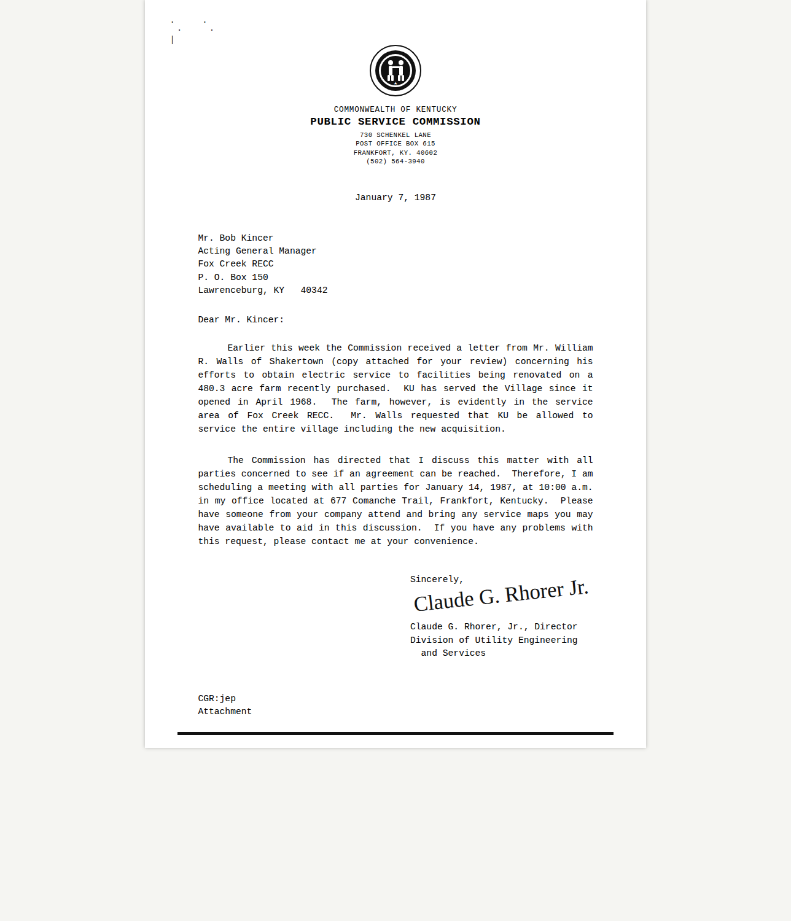. .
. .
|
★
COMMONWEALTH OF KENTUCKY
PUBLIC SERVICE COMMISSION
730 SCHENKEL LANE
POST OFFICE BOX 615
FRANKFORT, KY. 40602
(502) 564-3940
January 7, 1987
Mr. Bob Kincer
Acting General Manager
Fox Creek RECC
P. O. Box 150
Lawrenceburg, KY 40342
Dear Mr. Kincer:
Earlier this week the Commission received a letter from Mr. William R. Walls of Shakertown (copy attached for your review) concerning his efforts to obtain electric service to facilities being renovated on a 480.3 acre farm recently purchased. KU has served the Village since it opened in April 1968. The farm, however, is evidently in the service area of Fox Creek RECC. Mr. Walls requested that KU be allowed to service the entire village including the new acquisition.
The Commission has directed that I discuss this matter with all parties concerned to see if an agreement can be reached. Therefore, I am scheduling a meeting with all parties for January 14, 1987, at 10:00 a.m. in my office located at 677 Comanche Trail, Frankfort, Kentucky. Please have someone from your company attend and bring any service maps you may have available to aid in this discussion. If you have any problems with this request, please contact me at your convenience.
Sincerely,
Claude G. Rhorer Jr.
Claude G. Rhorer, Jr., Director
Division of Utility Engineering
and Services
CGR:jep
Attachment